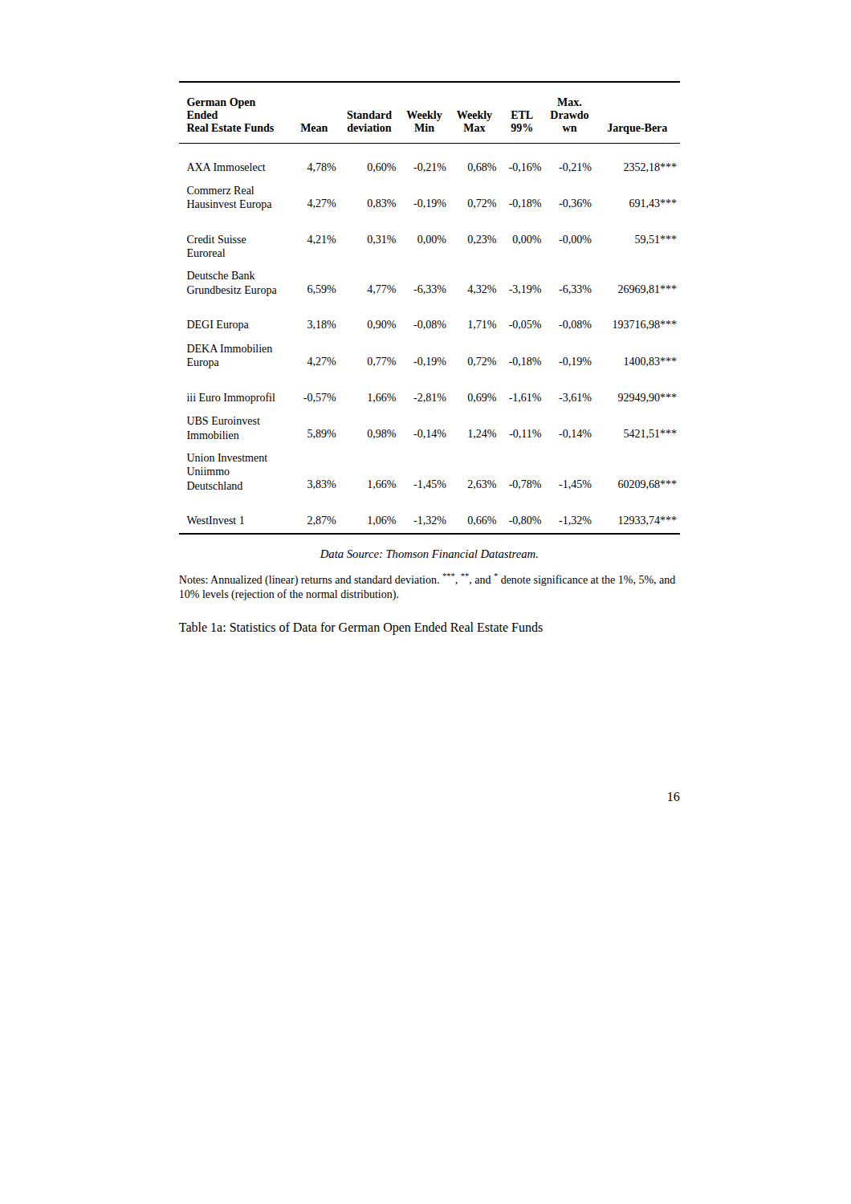| German Open Ended Real Estate Funds | Mean | Standard deviation | Weekly Min | Weekly Max | ETL 99% | Max. Drawdo wn | Jarque-Bera |
| --- | --- | --- | --- | --- | --- | --- | --- |
| AXA Immoselect | 4,78% | 0,60% | -0,21% | 0,68% | -0,16% | -0,21% | 2352,18*** |
| Commerz Real Hausinvest Europa | 4,27% | 0,83% | -0,19% | 0,72% | -0,18% | -0,36% | 691,43*** |
| Credit Suisse Euroreal | 4,21% | 0,31% | 0,00% | 0,23% | 0,00% | -0,00% | 59,51*** |
| Deutsche Bank Grundbesitz Europa | 6,59% | 4,77% | -6,33% | 4,32% | -3,19% | -6,33% | 26969,81*** |
| DEGI Europa | 3,18% | 0,90% | -0,08% | 1,71% | -0,05% | -0,08% | 193716,98*** |
| DEKA Immobilien Europa | 4,27% | 0,77% | -0,19% | 0,72% | -0,18% | -0,19% | 1400,83*** |
| iii Euro Immoprofil | -0,57% | 1,66% | -2,81% | 0,69% | -1,61% | -3,61% | 92949,90*** |
| UBS Euroinvest Immobilien | 5,89% | 0,98% | -0,14% | 1,24% | -0,11% | -0,14% | 5421,51*** |
| Union Investment Uniimmo Deutschland | 3,83% | 1,66% | -1,45% | 2,63% | -0,78% | -1,45% | 60209,68*** |
| WestInvest 1 | 2,87% | 1,06% | -1,32% | 0,66% | -0,80% | -1,32% | 12933,74*** |
Data Source: Thomson Financial Datastream.
Notes: Annualized (linear) returns and standard deviation. ***, **, and * denote significance at the 1%, 5%, and 10% levels (rejection of the normal distribution).
Table 1a: Statistics of Data for German Open Ended Real Estate Funds
16